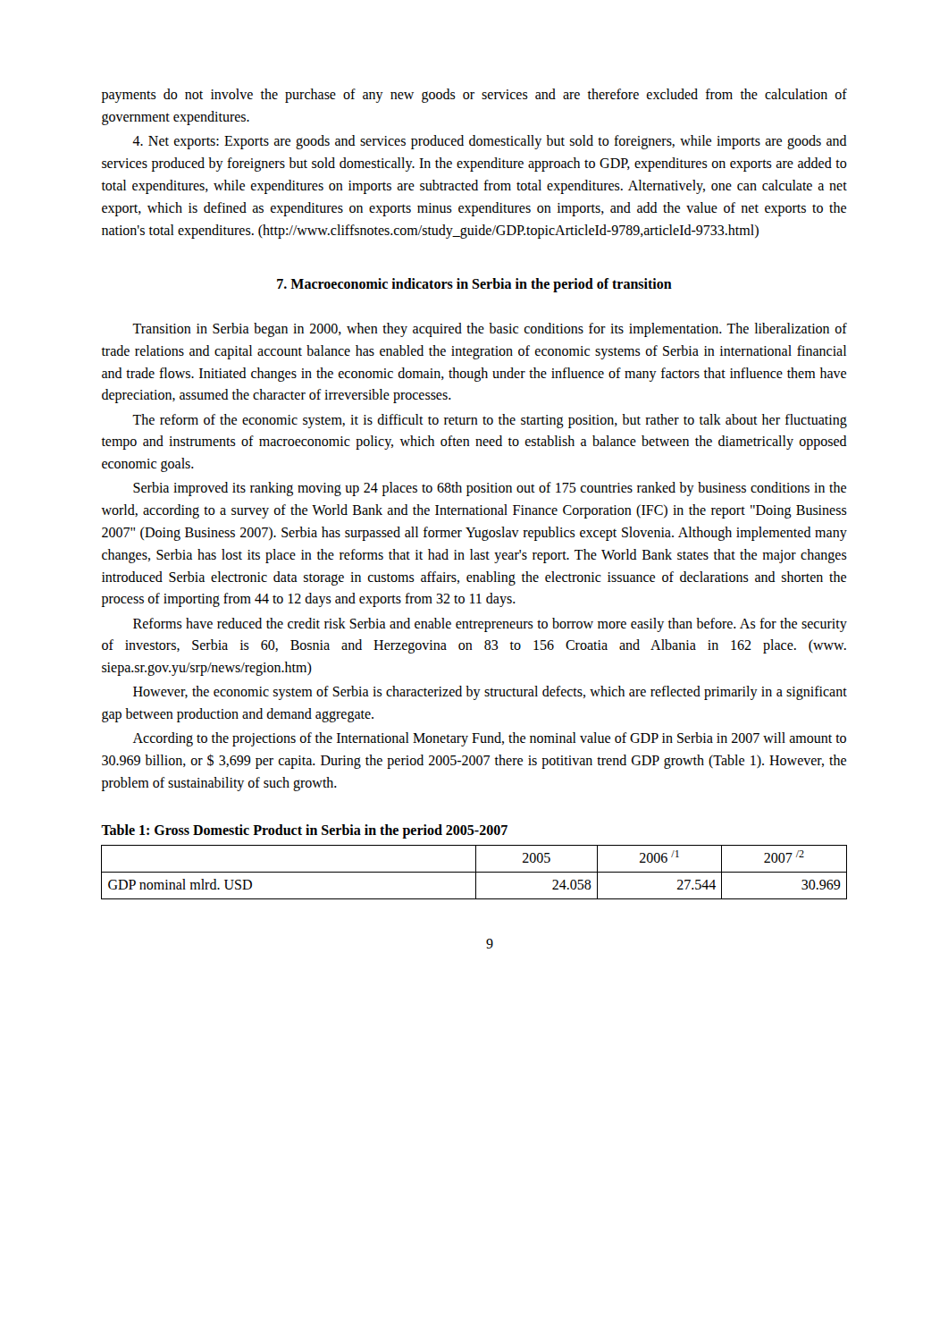payments do not involve the purchase of any new goods or services and are therefore excluded from the calculation of government expenditures.
4. Net exports: Exports are goods and services produced domestically but sold to foreigners, while imports are goods and services produced by foreigners but sold domestically. In the expenditure approach to GDP, expenditures on exports are added to total expenditures, while expenditures on imports are subtracted from total expenditures. Alternatively, one can calculate a net export, which is defined as expenditures on exports minus expenditures on imports, and add the value of net exports to the nation's total expenditures. (http://www.cliffsnotes.com/study_guide/GDP.topicArticleId-9789,articleId-9733.html)
7. Macroeconomic indicators in Serbia in the period of transition
Transition in Serbia began in 2000, when they acquired the basic conditions for its implementation. The liberalization of trade relations and capital account balance has enabled the integration of economic systems of Serbia in international financial and trade flows. Initiated changes in the economic domain, though under the influence of many factors that influence them have depreciation, assumed the character of irreversible processes.
The reform of the economic system, it is difficult to return to the starting position, but rather to talk about her fluctuating tempo and instruments of macroeconomic policy, which often need to establish a balance between the diametrically opposed economic goals.
Serbia improved its ranking moving up 24 places to 68th position out of 175 countries ranked by business conditions in the world, according to a survey of the World Bank and the International Finance Corporation (IFC) in the report "Doing Business 2007" (Doing Business 2007). Serbia has surpassed all former Yugoslav republics except Slovenia. Although implemented many changes, Serbia has lost its place in the reforms that it had in last year's report. The World Bank states that the major changes introduced Serbia electronic data storage in customs affairs, enabling the electronic issuance of declarations and shorten the process of importing from 44 to 12 days and exports from 32 to 11 days.
Reforms have reduced the credit risk Serbia and enable entrepreneurs to borrow more easily than before. As for the security of investors, Serbia is 60, Bosnia and Herzegovina on 83 to 156 Croatia and Albania in 162 place. (www. siepa.sr.gov.yu/srp/news/region.htm)
However, the economic system of Serbia is characterized by structural defects, which are reflected primarily in a significant gap between production and demand aggregate.
According to the projections of the International Monetary Fund, the nominal value of GDP in Serbia in 2007 will amount to 30.969 billion, or $ 3,699 per capita. During the period 2005-2007 there is potitivan trend GDP growth (Table 1). However, the problem of sustainability of such growth.
Table 1: Gross Domestic Product in Serbia in the period 2005-2007
| | 2005 | 2006 /1 | 2007 /2 |
| --- | --- | --- | --- |
| GDP nominal mlrd. USD | 24.058 | 27.544 | 30.969 |
9